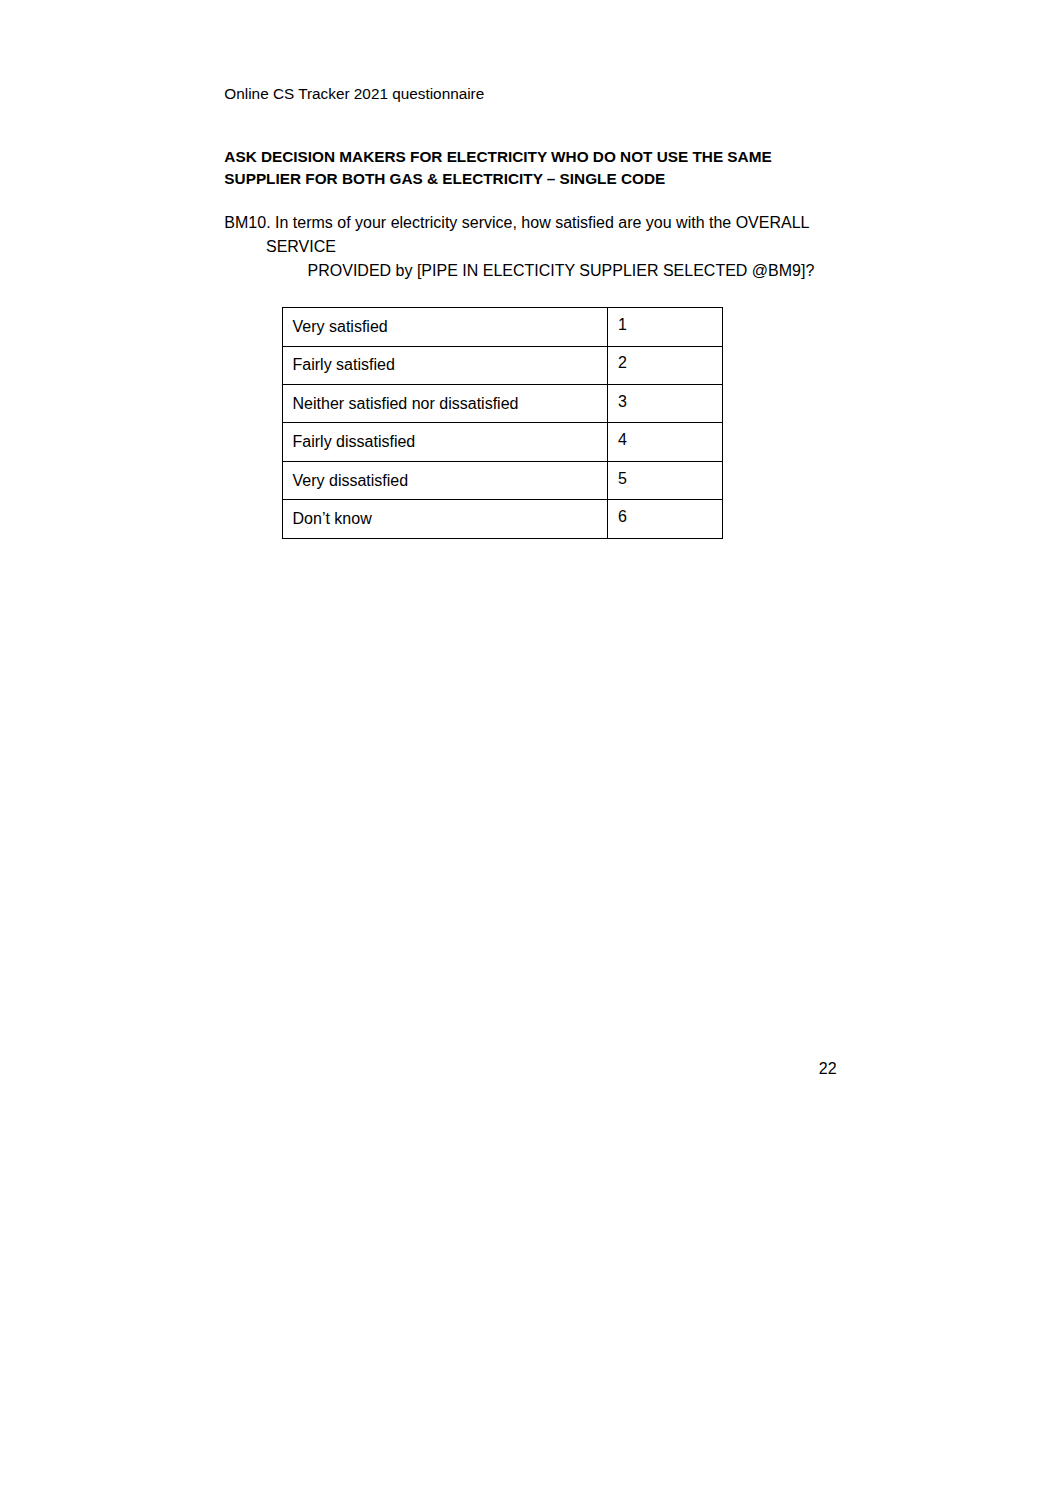Online CS Tracker 2021 questionnaire
ASK DECISION MAKERS FOR ELECTRICITY WHO DO NOT USE THE SAME SUPPLIER FOR BOTH GAS & ELECTRICITY – SINGLE CODE
BM10. In terms of your electricity service, how satisfied are you with the OVERALL SERVICE PROVIDED by [PIPE IN ELECTICITY SUPPLIER SELECTED @BM9]?
| Very satisfied | 1 |
| Fairly satisfied | 2 |
| Neither satisfied nor dissatisfied | 3 |
| Fairly dissatisfied | 4 |
| Very dissatisfied | 5 |
| Don’t know | 6 |
22